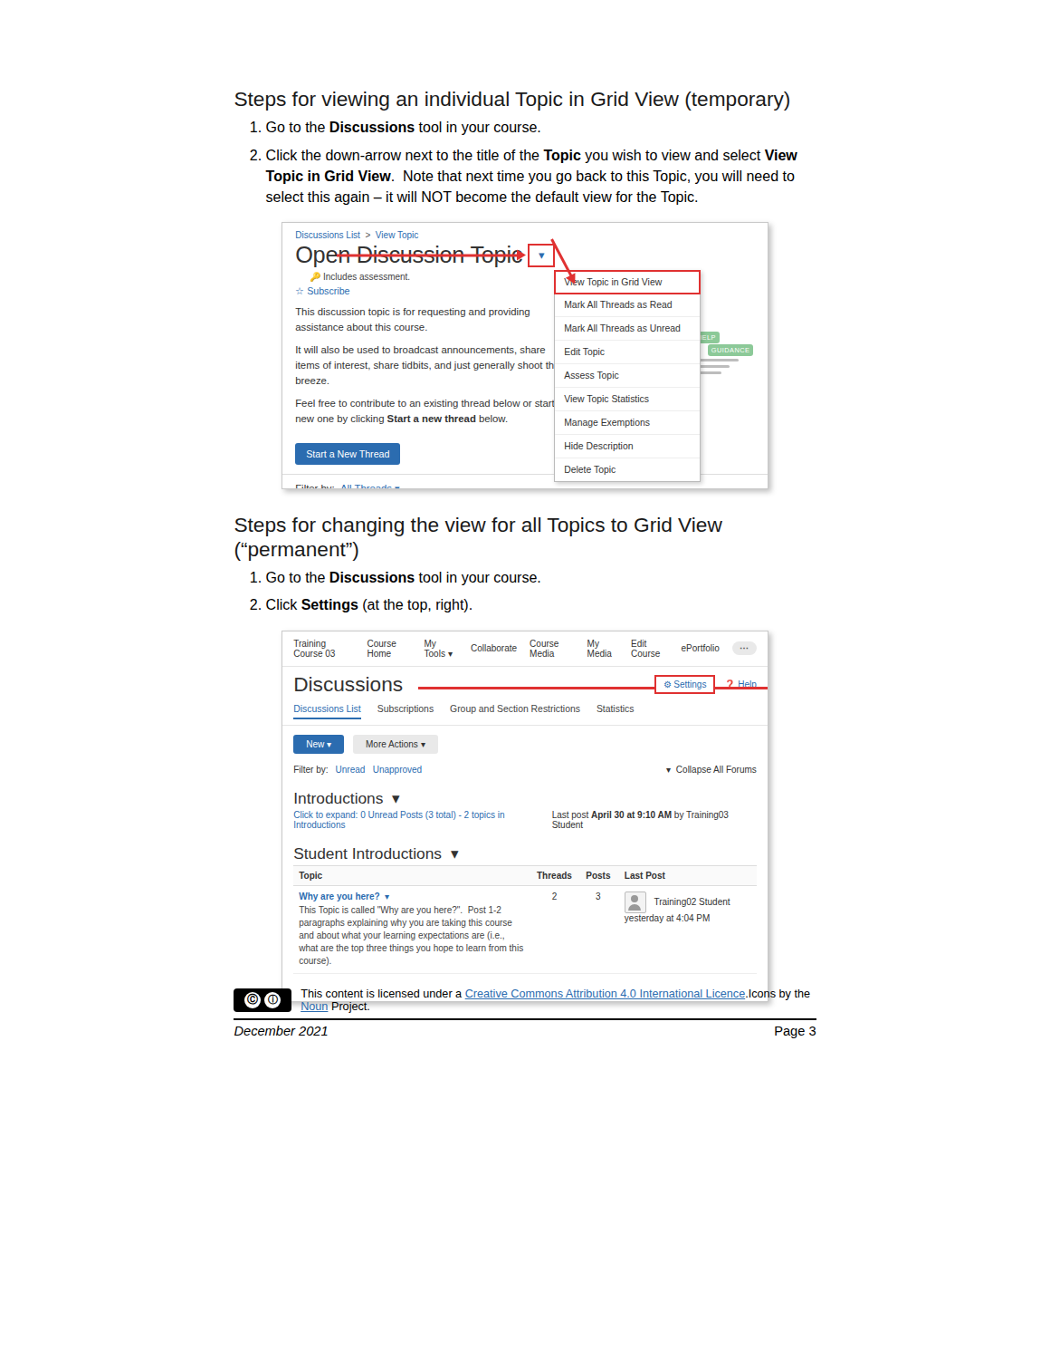Steps for viewing an individual Topic in Grid View (temporary)
Go to the Discussions tool in your course.
Click the down-arrow next to the title of the Topic you wish to view and select View Topic in Grid View. Note that next time you go back to this Topic, you will need to select this again – it will NOT become the default view for the Topic.
Discussions List > View Topic
Open Discussion Topic
▾
🔑 Includes assessment.
☆ Subscribe
This discussion topic is for requesting and providing assistance about this course.
It will also be used to broadcast announcements, share items of interest, share tidbits, and just generally shoot the breeze.
Feel free to contribute to an existing thread below or start a new one by clicking Start a new thread below.
Start a New Thread
Filter by: All Threads ▾
View Topic in Grid View
Mark All Threads as Read
Mark All Threads as Unread
Edit Topic
Assess Topic
View Topic Statistics
Manage Exemptions
Hide Description
Delete Topic
HELP
GUIDANCE
Steps for changing the view for all Topics to Grid View (“permanent”)
Go to the Discussions tool in your course.
Click Settings (at the top, right).
Training Course 03 Course Home My Tools ▾ Collaborate Course Media My Media Edit Course ePortfolio ⋯
Discussions
⚙ Settings
❓ Help
Discussions List Subscriptions Group and Section Restrictions Statistics
New ▾
More Actions ▾
Filter by:Unread Unapproved ▾ Collapse All Forums
Introductions ▾
Click to expand: 0 Unread Posts (3 total) - 2 topics in Introductions Last post April 30 at 9:10 AM by Training03 Student
Student Introductions ▾
| Topic | Threads | Posts | Last Post |
| --- | --- | --- | --- |
| Why are you here? ▾ This Topic is called "Why are you here?". Post 1-2 paragraphs explaining why you are taking this course and about what your learning expectations are (i.e., what are the top three things you hope to learn from this course). | 2 | 3 | Training02 Student yesterday at 4:04 PM |
Ⓒ
ⓘ
This content is licensed under a Creative Commons Attribution 4.0 International Licence.Icons by the Noun Project.
December 2021
Page 3